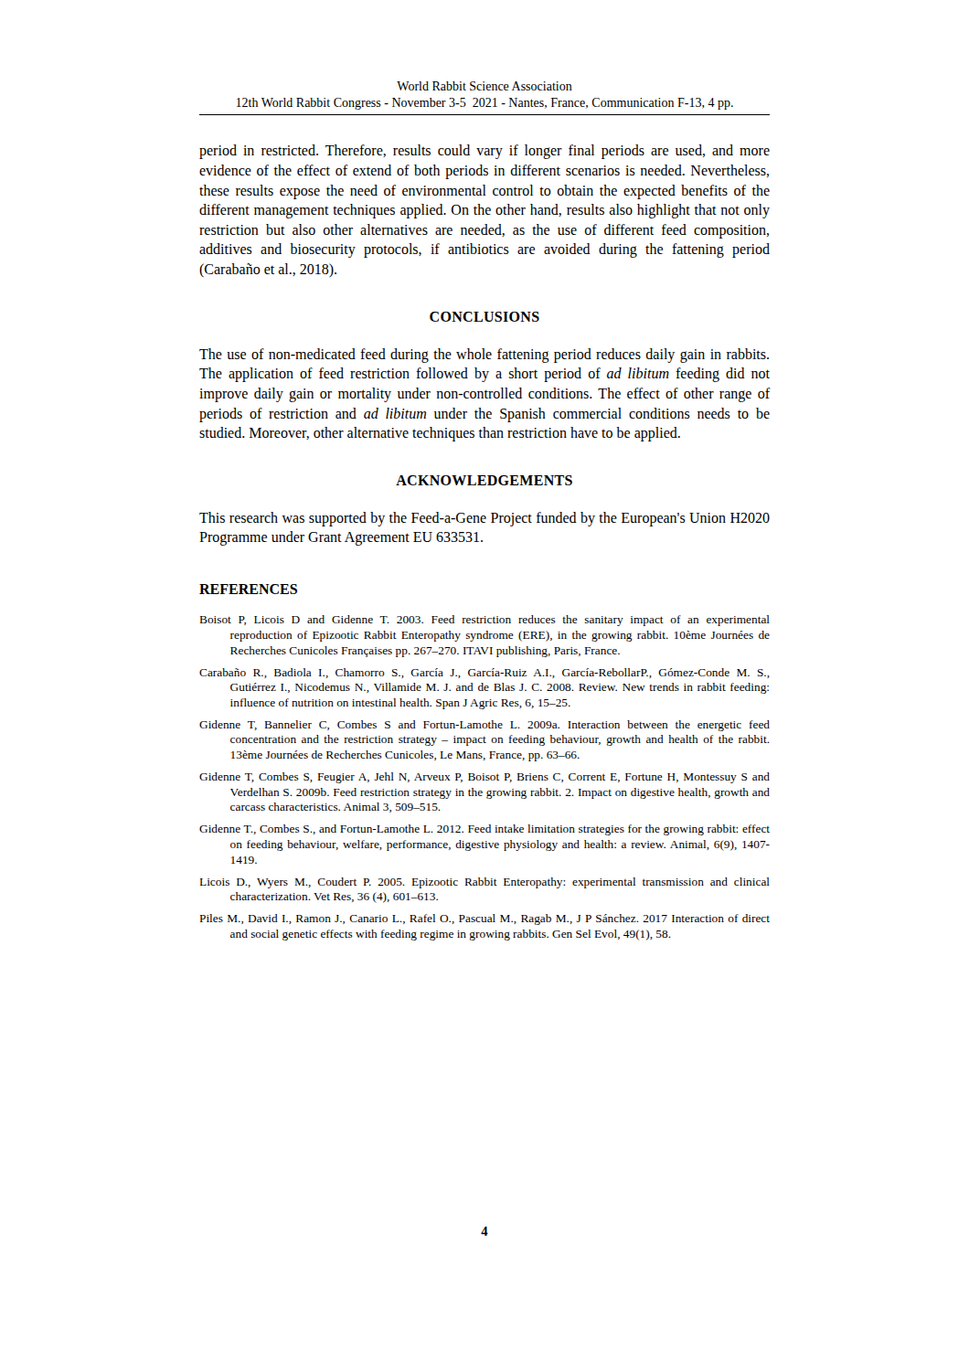World Rabbit Science Association
12th World Rabbit Congress - November 3-5 2021 - Nantes, France, Communication F-13, 4 pp.
period in restricted. Therefore, results could vary if longer final periods are used, and more evidence of the effect of extend of both periods in different scenarios is needed. Nevertheless, these results expose the need of environmental control to obtain the expected benefits of the different management techniques applied. On the other hand, results also highlight that not only restriction but also other alternatives are needed, as the use of different feed composition, additives and biosecurity protocols, if antibiotics are avoided during the fattening period (Carabaño et al., 2018).
Conclusions
The use of non-medicated feed during the whole fattening period reduces daily gain in rabbits. The application of feed restriction followed by a short period of ad libitum feeding did not improve daily gain or mortality under non-controlled conditions. The effect of other range of periods of restriction and ad libitum under the Spanish commercial conditions needs to be studied. Moreover, other alternative techniques than restriction have to be applied.
Acknowledgements
This research was supported by the Feed-a-Gene Project funded by the European's Union H2020 Programme under Grant Agreement EU 633531.
References
Boisot P, Licois D and Gidenne T. 2003. Feed restriction reduces the sanitary impact of an experimental reproduction of Epizootic Rabbit Enteropathy syndrome (ERE), in the growing rabbit. 10ème Journées de Recherches Cunicoles Françaises pp. 267–270. ITAVI publishing, Paris, France.
Carabaño R., Badiola I., Chamorro S., García J., García-Ruiz A.I., García-RebollarP., Gómez-Conde M. S., Gutiérrez I., Nicodemus N., Villamide M. J. and de Blas J. C. 2008. Review. New trends in rabbit feeding: influence of nutrition on intestinal health. Span J Agric Res, 6, 15–25.
Gidenne T, Bannelier C, Combes S and Fortun-Lamothe L. 2009a. Interaction between the energetic feed concentration and the restriction strategy – impact on feeding behaviour, growth and health of the rabbit. 13ème Journées de Recherches Cunicoles, Le Mans, France, pp. 63–66.
Gidenne T, Combes S, Feugier A, Jehl N, Arveux P, Boisot P, Briens C, Corrent E, Fortune H, Montessuy S and Verdelhan S. 2009b. Feed restriction strategy in the growing rabbit. 2. Impact on digestive health, growth and carcass characteristics. Animal 3, 509–515.
Gidenne T., Combes S., and Fortun-Lamothe L. 2012. Feed intake limitation strategies for the growing rabbit: effect on feeding behaviour, welfare, performance, digestive physiology and health: a review. Animal, 6(9), 1407-1419.
Licois D., Wyers M., Coudert P. 2005. Epizootic Rabbit Enteropathy: experimental transmission and clinical characterization. Vet Res, 36 (4), 601–613.
Piles M., David I., Ramon J., Canario L., Rafel O., Pascual M., Ragab M., J P Sánchez. 2017 Interaction of direct and social genetic effects with feeding regime in growing rabbits. Gen Sel Evol, 49(1), 58.
4